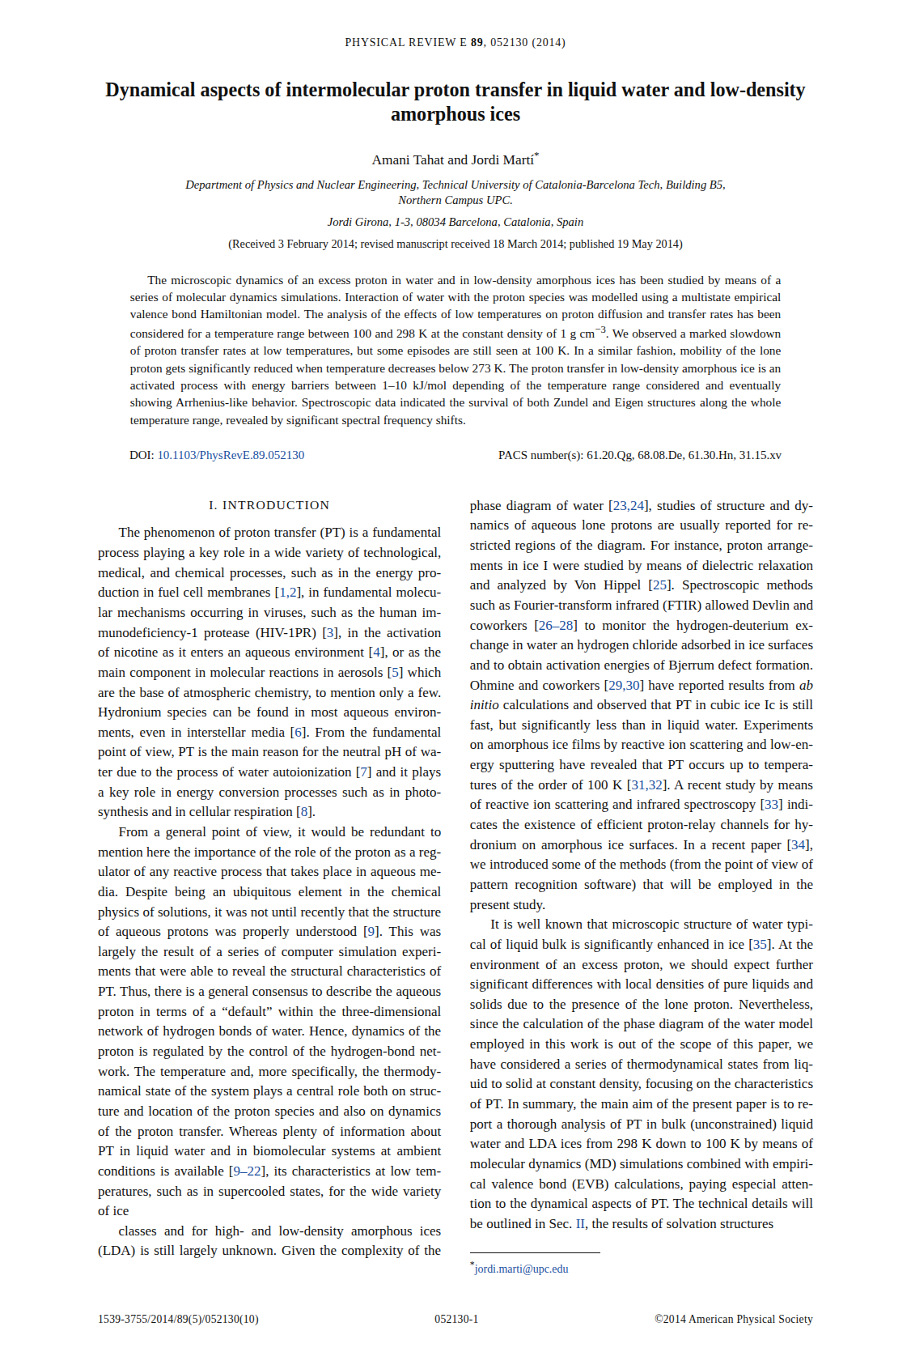PHYSICAL REVIEW E 89, 052130 (2014)
Dynamical aspects of intermolecular proton transfer in liquid water and low-density amorphous ices
Amani Tahat and Jordi Martí*
Department of Physics and Nuclear Engineering, Technical University of Catalonia-Barcelona Tech, Building B5, Northern Campus UPC.
Jordi Girona, 1-3, 08034 Barcelona, Catalonia, Spain
(Received 3 February 2014; revised manuscript received 18 March 2014; published 19 May 2014)
The microscopic dynamics of an excess proton in water and in low-density amorphous ices has been studied by means of a series of molecular dynamics simulations. Interaction of water with the proton species was modelled using a multistate empirical valence bond Hamiltonian model. The analysis of the effects of low temperatures on proton diffusion and transfer rates has been considered for a temperature range between 100 and 298 K at the constant density of 1 g cm−3. We observed a marked slowdown of proton transfer rates at low temperatures, but some episodes are still seen at 100 K. In a similar fashion, mobility of the lone proton gets significantly reduced when temperature decreases below 273 K. The proton transfer in low-density amorphous ice is an activated process with energy barriers between 1–10 kJ/mol depending of the temperature range considered and eventually showing Arrhenius-like behavior. Spectroscopic data indicated the survival of both Zundel and Eigen structures along the whole temperature range, revealed by significant spectral frequency shifts.
DOI: 10.1103/PhysRevE.89.052130 PACS number(s): 61.20.Qg, 68.08.De, 61.30.Hn, 31.15.xv
I. Introduction
The phenomenon of proton transfer (PT) is a fundamental process playing a key role in a wide variety of technological, medical, and chemical processes, such as in the energy production in fuel cell membranes [1,2], in fundamental molecular mechanisms occurring in viruses, such as the human immunodeficiency-1 protease (HIV-1PR) [3], in the activation of nicotine as it enters an aqueous environment [4], or as the main component in molecular reactions in aerosols [5] which are the base of atmospheric chemistry, to mention only a few. Hydronium species can be found in most aqueous environments, even in interstellar media [6]. From the fundamental point of view, PT is the main reason for the neutral pH of water due to the process of water autoionization [7] and it plays a key role in energy conversion processes such as in photosynthesis and in cellular respiration [8].
From a general point of view, it would be redundant to mention here the importance of the role of the proton as a regulator of any reactive process that takes place in aqueous media. Despite being an ubiquitous element in the chemical physics of solutions, it was not until recently that the structure of aqueous protons was properly understood [9]. This was largely the result of a series of computer simulation experiments that were able to reveal the structural characteristics of PT. Thus, there is a general consensus to describe the aqueous proton in terms of a “default” within the three-dimensional network of hydrogen bonds of water. Hence, dynamics of the proton is regulated by the control of the hydrogen-bond network. The temperature and, more specifically, the thermodynamical state of the system plays a central role both on structure and location of the proton species and also on dynamics of the proton transfer. Whereas plenty of information about PT in liquid water and in biomolecular systems at ambient conditions is available [9–22], its characteristics at low temperatures, such as in supercooled states, for the wide variety of ice
classes and for high- and low-density amorphous ices (LDA) is still largely unknown. Given the complexity of the phase diagram of water [23,24], studies of structure and dynamics of aqueous lone protons are usually reported for restricted regions of the diagram. For instance, proton arrangements in ice I were studied by means of dielectric relaxation and analyzed by Von Hippel [25]. Spectroscopic methods such as Fourier-transform infrared (FTIR) allowed Devlin and coworkers [26–28] to monitor the hydrogen-deuterium exchange in water an hydrogen chloride adsorbed in ice surfaces and to obtain activation energies of Bjerrum defect formation. Ohmine and coworkers [29,30] have reported results from ab initio calculations and observed that PT in cubic ice Ic is still fast, but significantly less than in liquid water. Experiments on amorphous ice films by reactive ion scattering and low-energy sputtering have revealed that PT occurs up to temperatures of the order of 100 K [31,32]. A recent study by means of reactive ion scattering and infrared spectroscopy [33] indicates the existence of efficient proton-relay channels for hydronium on amorphous ice surfaces. In a recent paper [34], we introduced some of the methods (from the point of view of pattern recognition software) that will be employed in the present study.
It is well known that microscopic structure of water typical of liquid bulk is significantly enhanced in ice [35]. At the environment of an excess proton, we should expect further significant differences with local densities of pure liquids and solids due to the presence of the lone proton. Nevertheless, since the calculation of the phase diagram of the water model employed in this work is out of the scope of this paper, we have considered a series of thermodynamical states from liquid to solid at constant density, focusing on the characteristics of PT. In summary, the main aim of the present paper is to report a thorough analysis of PT in bulk (unconstrained) liquid water and LDA ices from 298 K down to 100 K by means of molecular dynamics (MD) simulations combined with empirical valence bond (EVB) calculations, paying especial attention to the dynamical aspects of PT. The technical details will be outlined in Sec. II, the results of solvation structures
*jordi.marti@upc.edu
1539-3755/2014/89(5)/052130(10) 052130-1 ©2014 American Physical Society